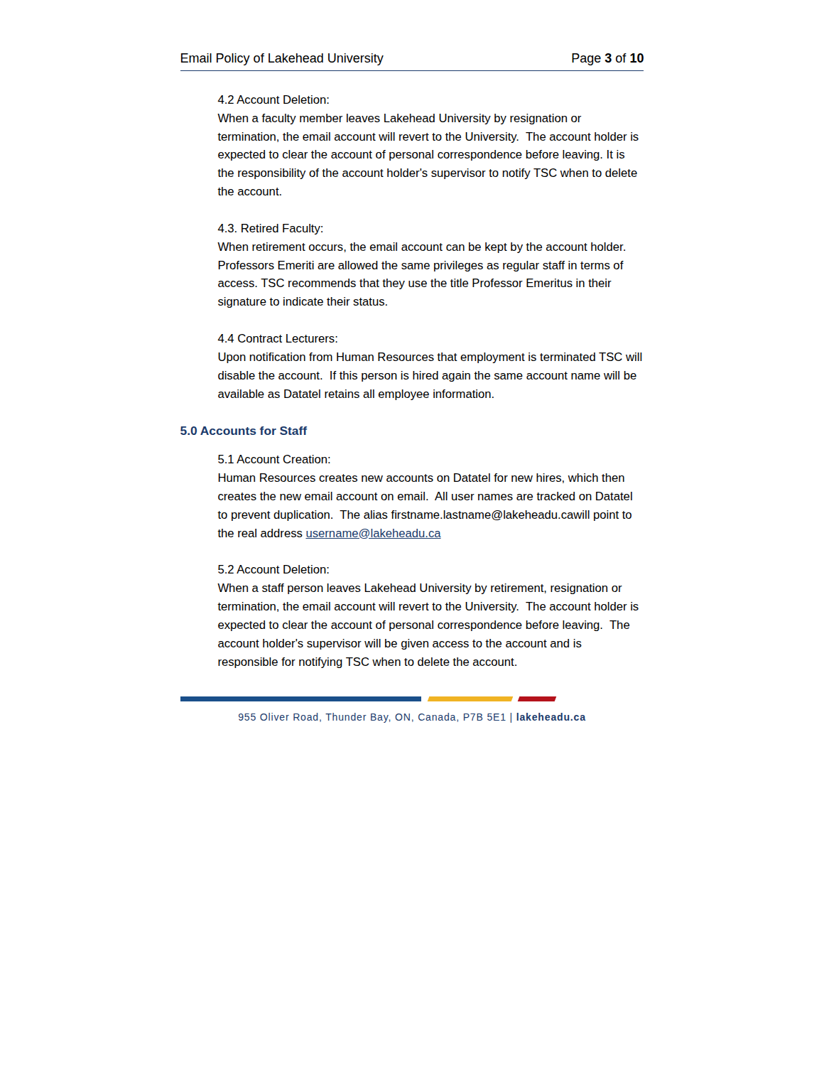Email Policy of Lakehead University
Page 3 of 10
4.2 Account Deletion:
When a faculty member leaves Lakehead University by resignation or termination, the email account will revert to the University. The account holder is expected to clear the account of personal correspondence before leaving. It is the responsibility of the account holder's supervisor to notify TSC when to delete the account.
4.3. Retired Faculty:
When retirement occurs, the email account can be kept by the account holder. Professors Emeriti are allowed the same privileges as regular staff in terms of access. TSC recommends that they use the title Professor Emeritus in their signature to indicate their status.
4.4 Contract Lecturers:
Upon notification from Human Resources that employment is terminated TSC will disable the account. If this person is hired again the same account name will be available as Datatel retains all employee information.
5.0 Accounts for Staff
5.1 Account Creation:
Human Resources creates new accounts on Datatel for new hires, which then creates the new email account on email. All user names are tracked on Datatel to prevent duplication. The alias firstname.lastname@lakeheadu.cawill point to the real address username@lakeheadu.ca
5.2 Account Deletion:
When a staff person leaves Lakehead University by retirement, resignation or termination, the email account will revert to the University. The account holder is expected to clear the account of personal correspondence before leaving. The account holder's supervisor will be given access to the account and is responsible for notifying TSC when to delete the account.
955 Oliver Road, Thunder Bay, ON, Canada, P7B 5E1 | lakeheadu.ca